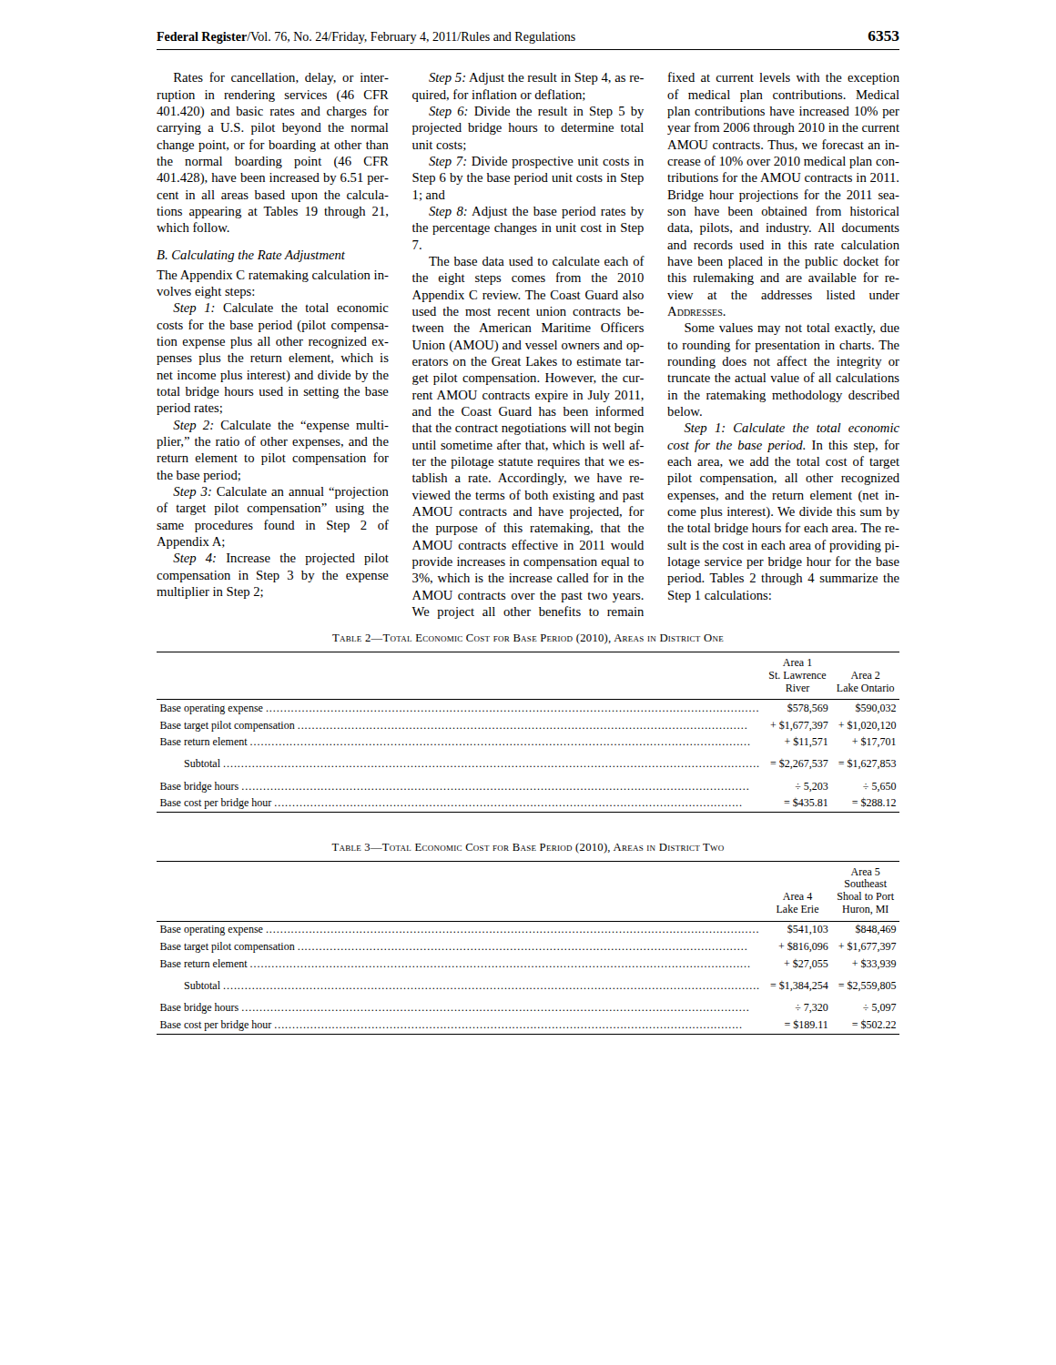Federal Register/Vol. 76, No. 24/Friday, February 4, 2011/Rules and Regulations
6353
Rates for cancellation, delay, or interruption in rendering services (46 CFR 401.420) and basic rates and charges for carrying a U.S. pilot beyond the normal change point, or for boarding at other than the normal boarding point (46 CFR 401.428), have been increased by 6.51 percent in all areas based upon the calculations appearing at Tables 19 through 21, which follow.
B. Calculating the Rate Adjustment
The Appendix C ratemaking calculation involves eight steps:
Step 1: Calculate the total economic costs for the base period (pilot compensation expense plus all other recognized expenses plus the return element, which is net income plus interest) and divide by the total bridge hours used in setting the base period rates;
Step 2: Calculate the “expense multiplier,” the ratio of other expenses, and the return element to pilot compensation for the base period;
Step 3: Calculate an annual “projection of target pilot compensation” using the same procedures found in Step 2 of Appendix A;
Step 4: Increase the projected pilot compensation in Step 3 by the expense multiplier in Step 2;
Step 5: Adjust the result in Step 4, as required, for inflation or deflation;
Step 6: Divide the result in Step 5 by projected bridge hours to determine total unit costs;
Step 7: Divide prospective unit costs in Step 6 by the base period unit costs in Step 1; and
Step 8: Adjust the base period rates by the percentage changes in unit cost in Step 7.
The base data used to calculate each of the eight steps comes from the 2010 Appendix C review. The Coast Guard also used the most recent union contracts between the American Maritime Officers Union (AMOU) and vessel owners and operators on the Great Lakes to estimate target pilot compensation. However, the current AMOU contracts expire in July 2011, and the Coast Guard has been informed that the contract negotiations will not begin until sometime after that, which is well after the pilotage statute requires that we establish a rate. Accordingly, we have reviewed the terms of both existing and past AMOU contracts and have projected, for the purpose of this ratemaking, that the AMOU contracts effective in 2011 would provide increases in compensation equal to 3%, which is the increase called for in the AMOU contracts over the past two years. We project all other benefits to remain fixed at current levels with the exception of medical plan contributions. Medical plan contributions have increased 10% per year from 2006 through 2010 in the current AMOU contracts. Thus, we forecast an increase of 10% over 2010 medical plan contributions for the AMOU contracts in 2011. Bridge hour projections for the 2011 season have been obtained from historical data, pilots, and industry. All documents and records used in this rate calculation have been placed in the public docket for this rulemaking and are available for review at the addresses listed under Addresses.
Some values may not total exactly, due to rounding for presentation in charts. The rounding does not affect the integrity or truncate the actual value of all calculations in the ratemaking methodology described below.
Step 1: Calculate the total economic cost for the base period. In this step, for each area, we add the total cost of target pilot compensation, all other recognized expenses, and the return element (net income plus interest). We divide this sum by the total bridge hours for each area. The result is the cost in each area of providing pilotage service per bridge hour for the base period. Tables 2 through 4 summarize the Step 1 calculations:
Table 2—Total Economic Cost for Base Period (2010), Areas in District One
| | Area 1 St. Lawrence River | Area 2 Lake Ontario |
| --- | --- | --- |
| Base operating expense ......................................................................................................................................... | $578,569 | $590,032 |
| Base target pilot compensation ............................................................................................................................. | + $1,677,397 | + $1,020,120 |
| Base return element ........................................................................................................................................... | + $11,571 | + $17,701 |
| Subtotal ..................................................................................................................................................... | = $2,267,537 | = $1,627,853 |
| Base bridge hours ............................................................................................................................................. | ÷ 5,203 | ÷ 5,650 |
| Base cost per bridge hour .................................................................................................................................. | = $435.81 | = $288.12 |
Table 3—Total Economic Cost for Base Period (2010), Areas in District Two
| | Area 4 Lake Erie | Area 5 Southeast Shoal to Port Huron, MI |
| --- | --- | --- |
| Base operating expense ......................................................................................................................................... | $541,103 | $848,469 |
| Base target pilot compensation ............................................................................................................................. | + $816,096 | + $1,677,397 |
| Base return element ........................................................................................................................................... | + $27,055 | + $33,939 |
| Subtotal ..................................................................................................................................................... | = $1,384,254 | = $2,559,805 |
| Base bridge hours ............................................................................................................................................. | ÷ 7,320 | ÷ 5,097 |
| Base cost per bridge hour .................................................................................................................................. | = $189.11 | = $502.22 |